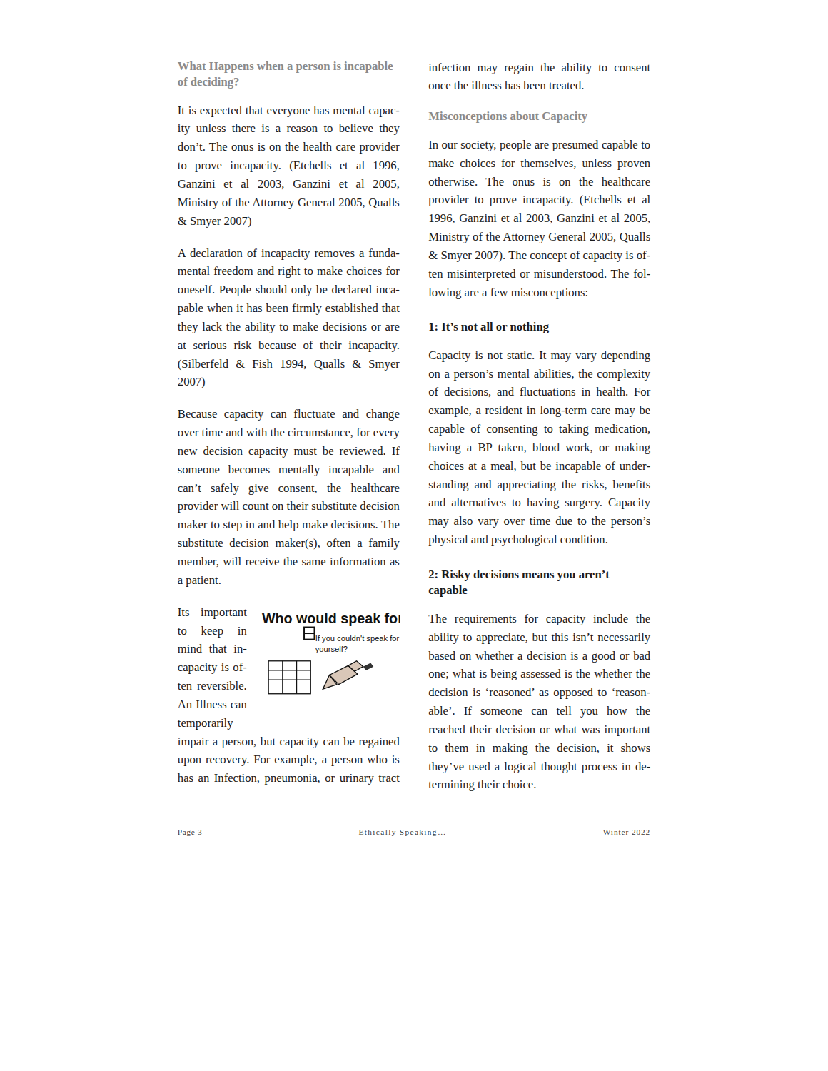What Happens when a person is incapable of deciding?
It is expected that everyone has mental capacity unless there is a reason to believe they don’t. The onus is on the health care provider to prove incapacity. (Etchells et al 1996, Ganzini et al 2003, Ganzini et al 2005, Ministry of the Attorney General 2005, Qualls & Smyer 2007)
A declaration of incapacity removes a fundamental freedom and right to make choices for oneself. People should only be declared incapable when it has been firmly established that they lack the ability to make decisions or are at serious risk because of their incapacity. (Silberfeld & Fish 1994, Qualls & Smyer 2007)
Because capacity can fluctuate and change over time and with the circumstance, for every new decision capacity must be reviewed. If someone becomes mentally incapable and can’t safely give consent, the healthcare provider will count on their substitute decision maker to step in and help make decisions. The substitute decision maker(s), often a family member, will receive the same information as a patient.
Its important to keep in mind that incapacity is often reversible. An Illness can temporarily impair a person, but capacity can be regained upon recovery. For example, a person who is has an Infection, pneumonia, or urinary tract infection may regain the ability to consent once the illness has been treated.
Misconceptions about Capacity
In our society, people are presumed capable to make choices for themselves, unless proven otherwise. The onus is on the healthcare provider to prove incapacity. (Etchells et al 1996, Ganzini et al 2003, Ganzini et al 2005, Ministry of the Attorney General 2005, Qualls & Smyer 2007). The concept of capacity is often misinterpreted or misunderstood. The following are a few misconceptions:
1: It’s not all or nothing
Capacity is not static. It may vary depending on a person’s mental abilities, the complexity of decisions, and fluctuations in health. For example, a resident in long-term care may be capable of consenting to taking medication, having a BP taken, blood work, or making choices at a meal, but be incapable of understanding and appreciating the risks, benefits and alternatives to having surgery. Capacity may also vary over time due to the person’s physical and psychological condition.
2: Risky decisions means you aren’t capable
The requirements for capacity include the ability to appreciate, but this isn’t necessarily based on whether a decision is a good or bad one; what is being assessed is the whether the decision is ‘reasoned’ as opposed to ‘reasonable’. If someone can tell you how the reached their decision or what was important to them in making the decision, it shows they’ve used a logical thought process in determining their choice.
Page 3 Ethically Speaking… Winter 2022